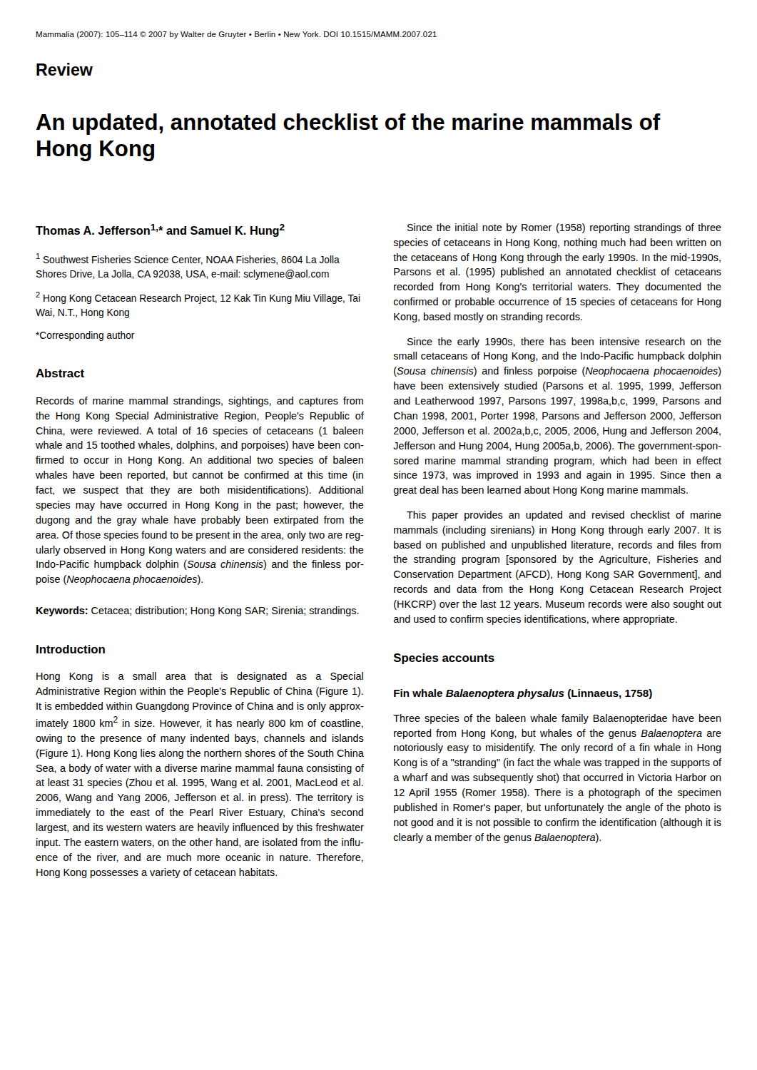Mammalia (2007): 105–114 © 2007 by Walter de Gruyter • Berlin • New York. DOI 10.1515/MAMM.2007.021
Review
An updated, annotated checklist of the marine mammals of Hong Kong
Thomas A. Jefferson1,* and Samuel K. Hung2
1 Southwest Fisheries Science Center, NOAA Fisheries, 8604 La Jolla Shores Drive, La Jolla, CA 92038, USA, e-mail: sclymene@aol.com
2 Hong Kong Cetacean Research Project, 12 Kak Tin Kung Miu Village, Tai Wai, N.T., Hong Kong
*Corresponding author
Abstract
Records of marine mammal strandings, sightings, and captures from the Hong Kong Special Administrative Region, People's Republic of China, were reviewed. A total of 16 species of cetaceans (1 baleen whale and 15 toothed whales, dolphins, and porpoises) have been confirmed to occur in Hong Kong. An additional two species of baleen whales have been reported, but cannot be confirmed at this time (in fact, we suspect that they are both misidentifications). Additional species may have occurred in Hong Kong in the past; however, the dugong and the gray whale have probably been extirpated from the area. Of those species found to be present in the area, only two are regularly observed in Hong Kong waters and are considered residents: the Indo-Pacific humpback dolphin (Sousa chinensis) and the finless porpoise (Neophocaena phocaenoides).
Keywords: Cetacea; distribution; Hong Kong SAR; Sirenia; strandings.
Introduction
Hong Kong is a small area that is designated as a Special Administrative Region within the People's Republic of China (Figure 1). It is embedded within Guangdong Province of China and is only approximately 1800 km2 in size. However, it has nearly 800 km of coastline, owing to the presence of many indented bays, channels and islands (Figure 1). Hong Kong lies along the northern shores of the South China Sea, a body of water with a diverse marine mammal fauna consisting of at least 31 species (Zhou et al. 1995, Wang et al. 2001, MacLeod et al. 2006, Wang and Yang 2006, Jefferson et al. in press). The territory is immediately to the east of the Pearl River Estuary, China's second largest, and its western waters are heavily influenced by this freshwater input. The eastern waters, on the other hand, are isolated from the influence of the river, and are much more oceanic in nature. Therefore, Hong Kong possesses a variety of cetacean habitats.
Since the initial note by Romer (1958) reporting strandings of three species of cetaceans in Hong Kong, nothing much had been written on the cetaceans of Hong Kong through the early 1990s. In the mid-1990s, Parsons et al. (1995) published an annotated checklist of cetaceans recorded from Hong Kong's territorial waters. They documented the confirmed or probable occurrence of 15 species of cetaceans for Hong Kong, based mostly on stranding records.
Since the early 1990s, there has been intensive research on the small cetaceans of Hong Kong, and the Indo-Pacific humpback dolphin (Sousa chinensis) and finless porpoise (Neophocaena phocaenoides) have been extensively studied (Parsons et al. 1995, 1999, Jefferson and Leatherwood 1997, Parsons 1997, 1998a,b,c, 1999, Parsons and Chan 1998, 2001, Porter 1998, Parsons and Jefferson 2000, Jefferson 2000, Jefferson et al. 2002a,b,c, 2005, 2006, Hung and Jefferson 2004, Jefferson and Hung 2004, Hung 2005a,b, 2006). The government-sponsored marine mammal stranding program, which had been in effect since 1973, was improved in 1993 and again in 1995. Since then a great deal has been learned about Hong Kong marine mammals.
This paper provides an updated and revised checklist of marine mammals (including sirenians) in Hong Kong through early 2007. It is based on published and unpublished literature, records and files from the stranding program [sponsored by the Agriculture, Fisheries and Conservation Department (AFCD), Hong Kong SAR Government], and records and data from the Hong Kong Cetacean Research Project (HKCRP) over the last 12 years. Museum records were also sought out and used to confirm species identifications, where appropriate.
Species accounts
Fin whale Balaenoptera physalus (Linnaeus, 1758)
Three species of the baleen whale family Balaenopteridae have been reported from Hong Kong, but whales of the genus Balaenoptera are notoriously easy to misidentify. The only record of a fin whale in Hong Kong is of a "stranding" (in fact the whale was trapped in the supports of a wharf and was subsequently shot) that occurred in Victoria Harbor on 12 April 1955 (Romer 1958). There is a photograph of the specimen published in Romer's paper, but unfortunately the angle of the photo is not good and it is not possible to confirm the identification (although it is clearly a member of the genus Balaenoptera).